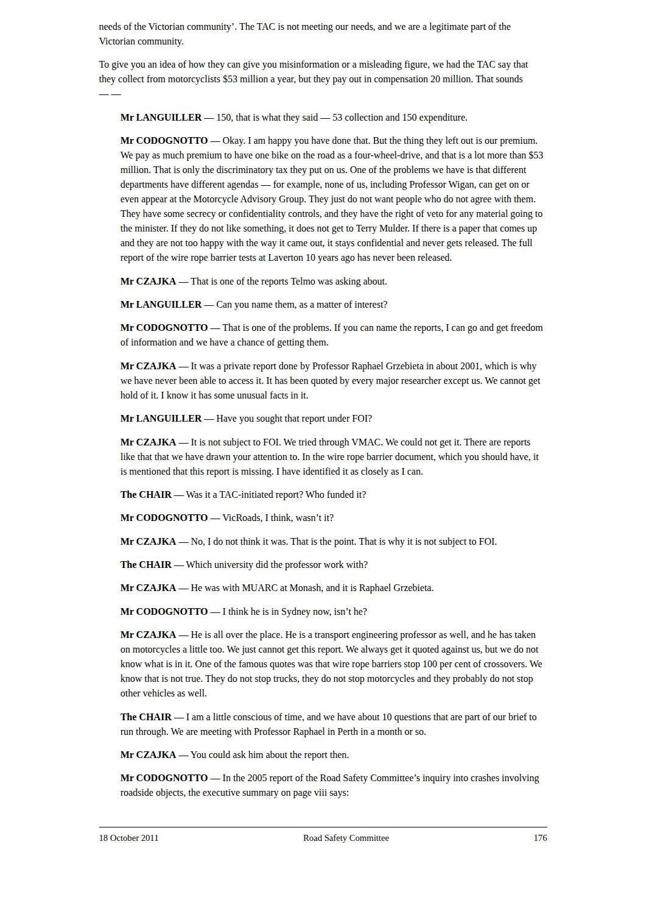needs of the Victorian community’. The TAC is not meeting our needs, and we are a legitimate part of the Victorian community.
To give you an idea of how they can give you misinformation or a misleading figure, we had the TAC say that they collect from motorcyclists $53 million a year, but they pay out in compensation 20 million. That sounds — —
Mr LANGUILLER — 150, that is what they said — 53 collection and 150 expenditure.
Mr CODOGNOTTO — Okay. I am happy you have done that. But the thing they left out is our premium. We pay as much premium to have one bike on the road as a four-wheel-drive, and that is a lot more than $53 million. That is only the discriminatory tax they put on us. One of the problems we have is that different departments have different agendas — for example, none of us, including Professor Wigan, can get on or even appear at the Motorcycle Advisory Group. They just do not want people who do not agree with them. They have some secrecy or confidentiality controls, and they have the right of veto for any material going to the minister. If they do not like something, it does not get to Terry Mulder. If there is a paper that comes up and they are not too happy with the way it came out, it stays confidential and never gets released. The full report of the wire rope barrier tests at Laverton 10 years ago has never been released.
Mr CZAJKA — That is one of the reports Telmo was asking about.
Mr LANGUILLER — Can you name them, as a matter of interest?
Mr CODOGNOTTO — That is one of the problems. If you can name the reports, I can go and get freedom of information and we have a chance of getting them.
Mr CZAJKA — It was a private report done by Professor Raphael Grzebieta in about 2001, which is why we have never been able to access it. It has been quoted by every major researcher except us. We cannot get hold of it. I know it has some unusual facts in it.
Mr LANGUILLER — Have you sought that report under FOI?
Mr CZAJKA — It is not subject to FOI. We tried through VMAC. We could not get it. There are reports like that that we have drawn your attention to. In the wire rope barrier document, which you should have, it is mentioned that this report is missing. I have identified it as closely as I can.
The CHAIR — Was it a TAC-initiated report? Who funded it?
Mr CODOGNOTTO — VicRoads, I think, wasn’t it?
Mr CZAJKA — No, I do not think it was. That is the point. That is why it is not subject to FOI.
The CHAIR — Which university did the professor work with?
Mr CZAJKA — He was with MUARC at Monash, and it is Raphael Grzebieta.
Mr CODOGNOTTO — I think he is in Sydney now, isn’t he?
Mr CZAJKA — He is all over the place. He is a transport engineering professor as well, and he has taken on motorcycles a little too. We just cannot get this report. We always get it quoted against us, but we do not know what is in it. One of the famous quotes was that wire rope barriers stop 100 per cent of crossovers. We know that is not true. They do not stop trucks, they do not stop motorcycles and they probably do not stop other vehicles as well.
The CHAIR — I am a little conscious of time, and we have about 10 questions that are part of our brief to run through. We are meeting with Professor Raphael in Perth in a month or so.
Mr CZAJKA — You could ask him about the report then.
Mr CODOGNOTTO — In the 2005 report of the Road Safety Committee’s inquiry into crashes involving roadside objects, the executive summary on page viii says:
18 October 2011 Road Safety Committee 176